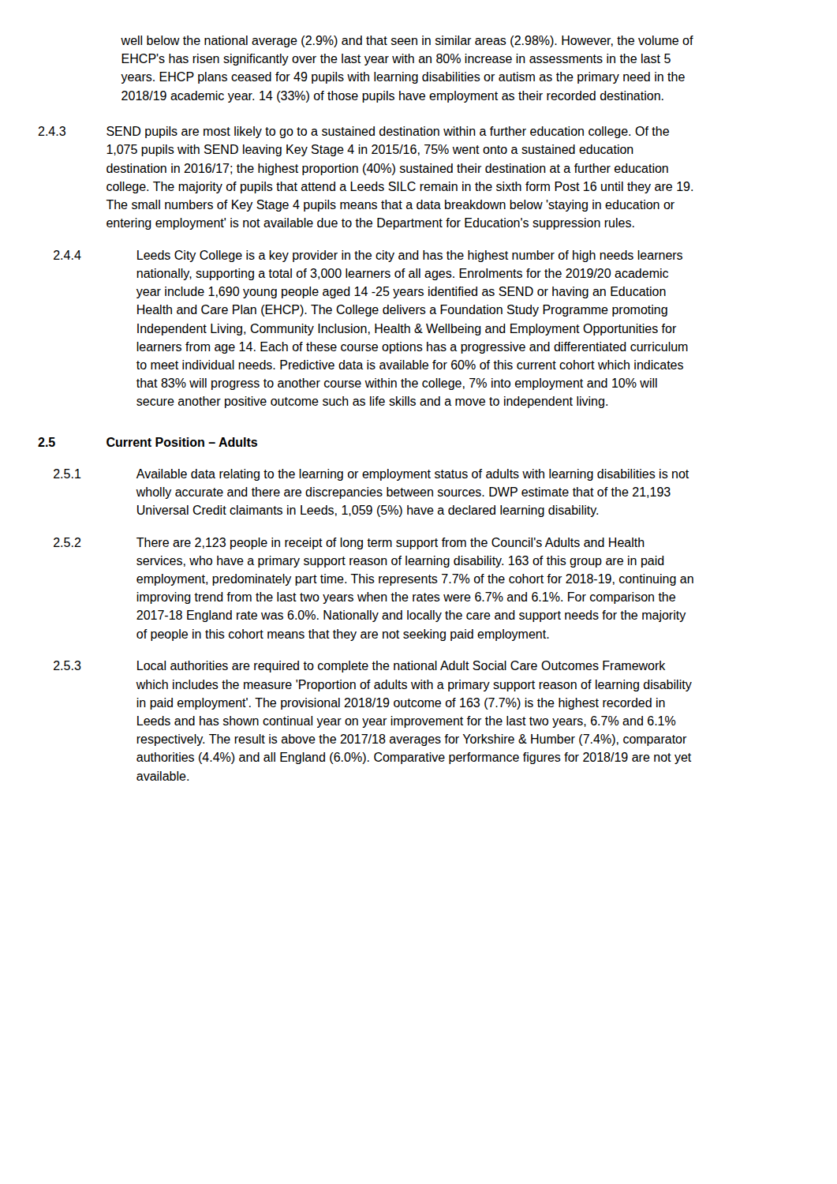well below the national average (2.9%) and that seen in similar areas (2.98%). However, the volume of EHCP's has risen significantly over the last year with an 80% increase in assessments in the last 5 years. EHCP plans ceased for 49 pupils with learning disabilities or autism as the primary need in the 2018/19 academic year. 14 (33%) of those pupils have employment as their recorded destination.
2.4.3
SEND pupils are most likely to go to a sustained destination within a further education college. Of the 1,075 pupils with SEND leaving Key Stage 4 in 2015/16, 75% went onto a sustained education destination in 2016/17; the highest proportion (40%) sustained their destination at a further education college. The majority of pupils that attend a Leeds SILC remain in the sixth form Post 16 until they are 19. The small numbers of Key Stage 4 pupils means that a data breakdown below 'staying in education or entering employment' is not available due to the Department for Education's suppression rules.
2.4.4
Leeds City College is a key provider in the city and has the highest number of high needs learners nationally, supporting a total of 3,000 learners of all ages. Enrolments for the 2019/20 academic year include 1,690 young people aged 14 -25 years identified as SEND or having an Education Health and Care Plan (EHCP). The College delivers a Foundation Study Programme promoting Independent Living, Community Inclusion, Health & Wellbeing and Employment Opportunities for learners from age 14. Each of these course options has a progressive and differentiated curriculum to meet individual needs. Predictive data is available for 60% of this current cohort which indicates that 83% will progress to another course within the college, 7% into employment and 10% will secure another positive outcome such as life skills and a move to independent living.
2.5
Current Position – Adults
2.5.1
Available data relating to the learning or employment status of adults with learning disabilities is not wholly accurate and there are discrepancies between sources. DWP estimate that of the 21,193 Universal Credit claimants in Leeds, 1,059 (5%) have a declared learning disability.
2.5.2
There are 2,123 people in receipt of long term support from the Council's Adults and Health services, who have a primary support reason of learning disability. 163 of this group are in paid employment, predominately part time. This represents 7.7% of the cohort for 2018-19, continuing an improving trend from the last two years when the rates were 6.7% and 6.1%. For comparison the 2017-18 England rate was 6.0%. Nationally and locally the care and support needs for the majority of people in this cohort means that they are not seeking paid employment.
2.5.3
Local authorities are required to complete the national Adult Social Care Outcomes Framework which includes the measure 'Proportion of adults with a primary support reason of learning disability in paid employment'. The provisional 2018/19 outcome of 163 (7.7%) is the highest recorded in Leeds and has shown continual year on year improvement for the last two years, 6.7% and 6.1% respectively. The result is above the 2017/18 averages for Yorkshire & Humber (7.4%), comparator authorities (4.4%) and all England (6.0%). Comparative performance figures for 2018/19 are not yet available.